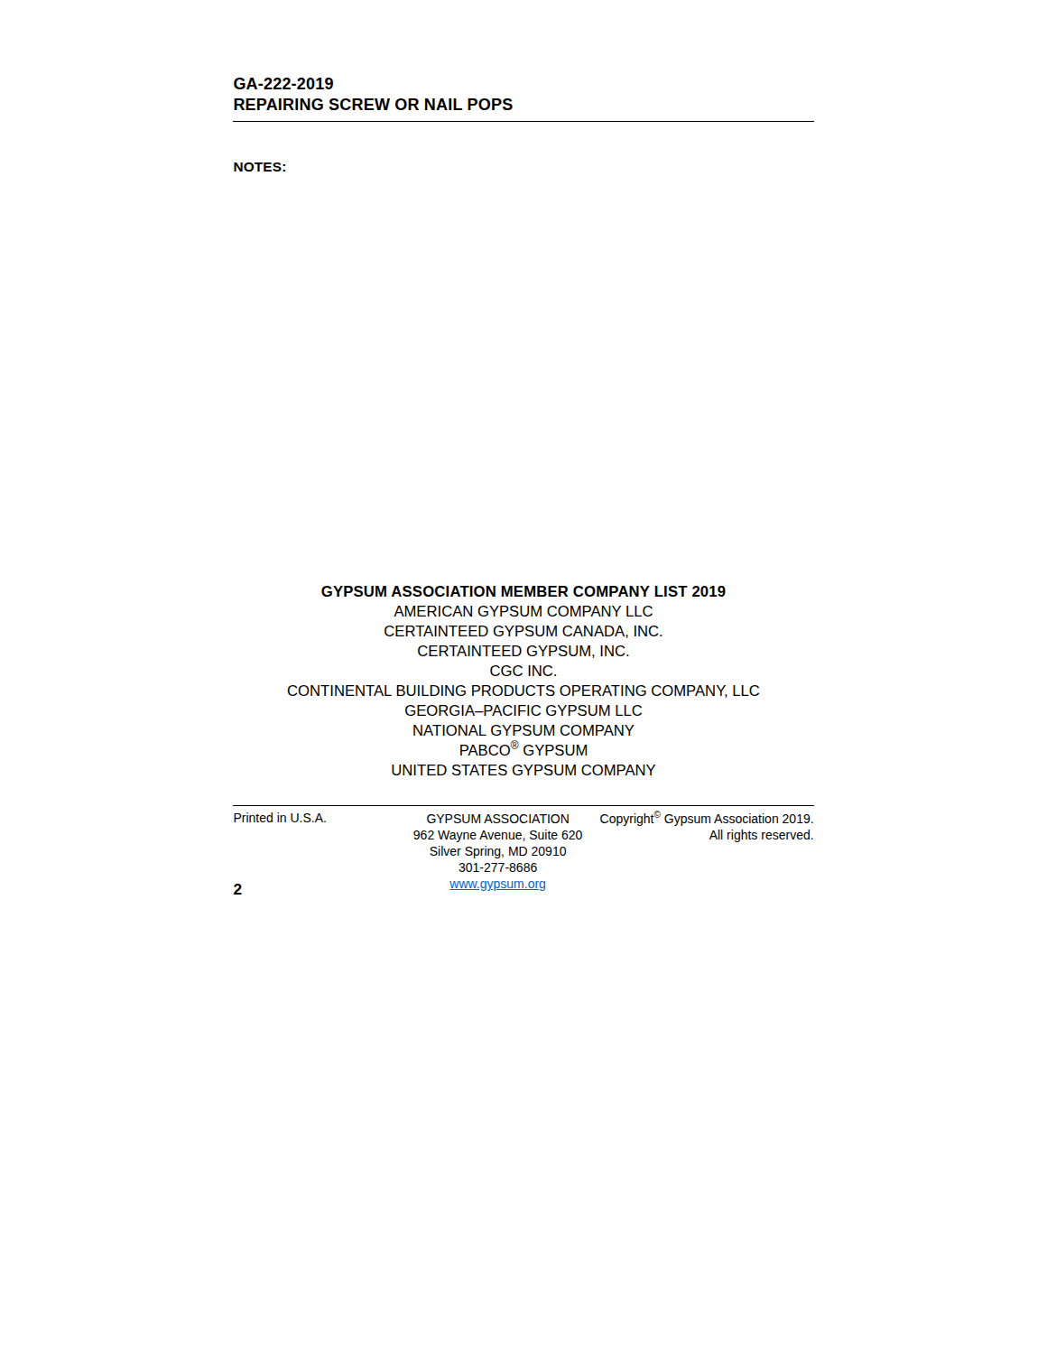GA-222-2019 REPAIRING SCREW OR NAIL POPS
NOTES:
GYPSUM ASSOCIATION MEMBER COMPANY LIST 2019
AMERICAN GYPSUM COMPANY LLC
CERTAINTEED GYPSUM CANADA, INC.
CERTAINTEED GYPSUM, INC.
CGC INC.
CONTINENTAL BUILDING PRODUCTS OPERATING COMPANY, LLC
GEORGIA–PACIFIC GYPSUM LLC
NATIONAL GYPSUM COMPANY
PABCO® GYPSUM
UNITED STATES GYPSUM COMPANY
Printed in U.S.A.
GYPSUM ASSOCIATION
962 Wayne Avenue, Suite 620
Silver Spring, MD 20910
301-277-8686
www.gypsum.org
Copyright© Gypsum Association 2019.
All rights reserved.
2